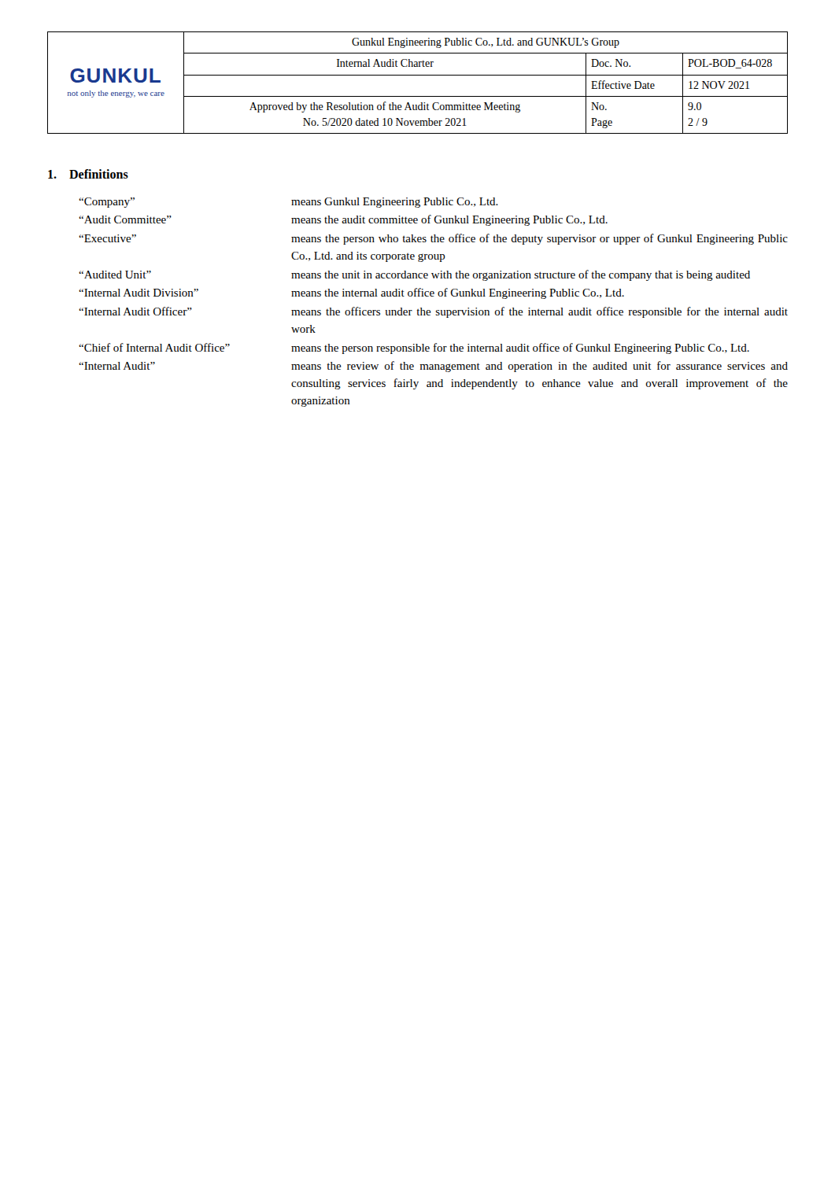| GUNKUL not only the energy, we care | Gunkul Engineering Public Co., Ltd. and GUNKUL’s Group |
| Internal Audit Charter | Doc. No. | POL-BOD_64-028 |
| | Effective Date | 12 NOV 2021 |
| Approved by the Resolution of the Audit Committee Meeting No. 5/2020 dated 10 November 2021 | No. Page | 9.0 2 / 9 |
1. Definitions
| “Company” | means Gunkul Engineering Public Co., Ltd. |
| “Audit Committee” | means the audit committee of Gunkul Engineering Public Co., Ltd. |
| “Executive” | means the person who takes the office of the deputy supervisor or upper of Gunkul Engineering Public Co., Ltd. and its corporate group |
| “Audited Unit” | means the unit in accordance with the organization structure of the company that is being audited |
| “Internal Audit Division” | means the internal audit office of Gunkul Engineering Public Co., Ltd. |
| “Internal Audit Officer” | means the officers under the supervision of the internal audit office responsible for the internal audit work |
| “Chief of Internal Audit Office” | means the person responsible for the internal audit office of Gunkul Engineering Public Co., Ltd. |
| “Internal Audit” | means the review of the management and operation in the audited unit for assurance services and consulting services fairly and independently to enhance value and overall improvement of the organization |